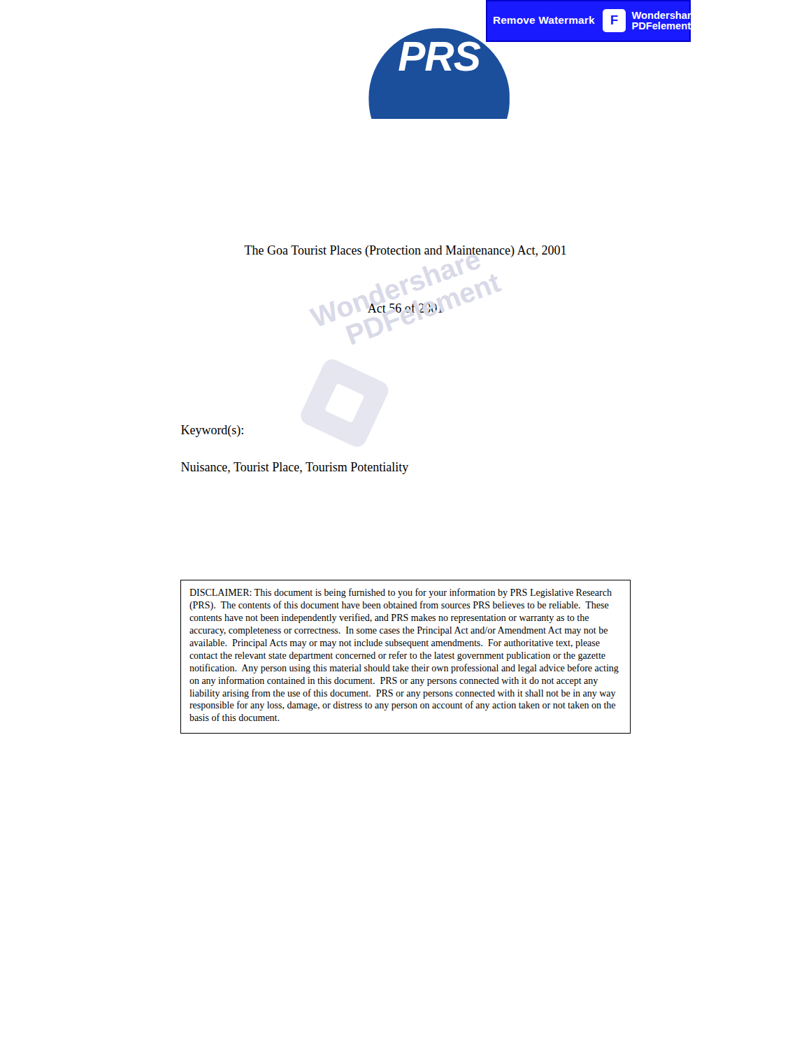Remove Watermark F Wondershare
PDFelement
PRS
The Goa Tourist Places (Protection and Maintenance) Act, 2001
Act 56 of 2001
Wondershare
PDFelement
Keyword(s):
Nuisance, Tourist Place, Tourism Potentiality
DISCLAIMER: This document is being furnished to you for your information by PRS Legislative Research (PRS). The contents of this document have been obtained from sources PRS believes to be reliable. These contents have not been independently verified, and PRS makes no representation or warranty as to the accuracy, completeness or correctness. In some cases the Principal Act and/or Amendment Act may not be available. Principal Acts may or may not include subsequent amendments. For authoritative text, please contact the relevant state department concerned or refer to the latest government publication or the gazette notification. Any person using this material should take their own professional and legal advice before acting on any information contained in this document. PRS or any persons connected with it do not accept any liability arising from the use of this document. PRS or any persons connected with it shall not be in any way responsible for any loss, damage, or distress to any person on account of any action taken or not taken on the basis of this document.